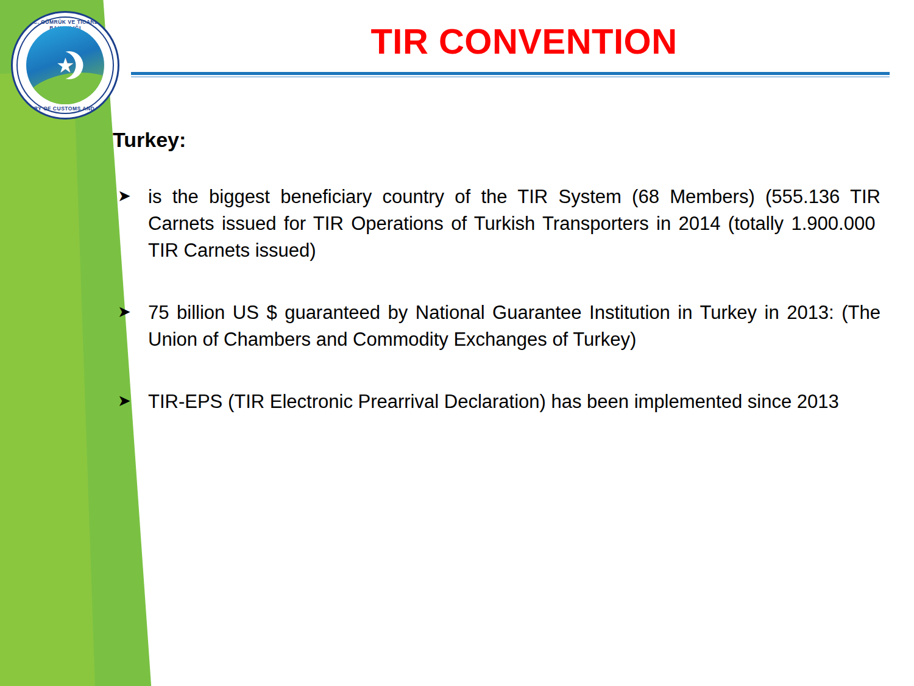T.C. Gümrük ve Ticaret Bakanlığı
★
Ministry of Customs and Trade
TIR CONVENTION
Turkey:
is the biggest beneficiary country of the TIR System (68 Members) (555.136 TIR Carnets issued for TIR Operations of Turkish Transporters in 2014 (totally 1.900.000 TIR Carnets issued)
75 billion US $ guaranteed by National Guarantee Institution in Turkey in 2013: (The Union of Chambers and Commodity Exchanges of Turkey)
TIR-EPS (TIR Electronic Prearrival Declaration) has been implemented since 2013